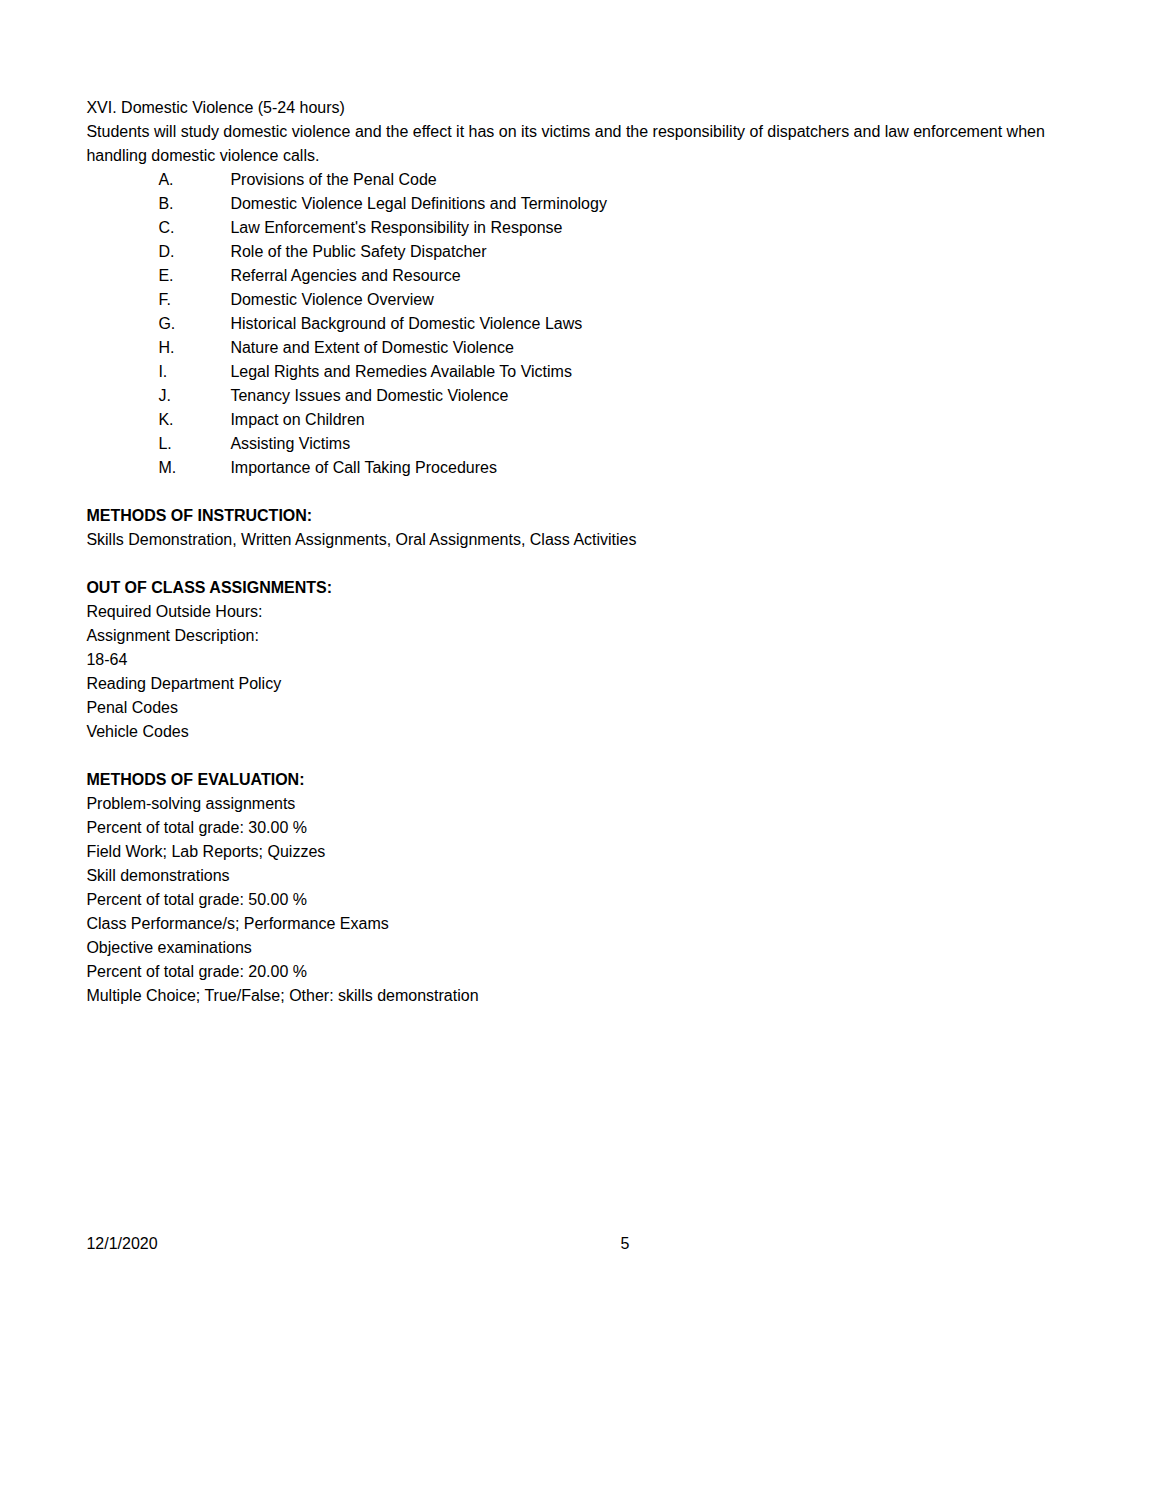XVI. Domestic Violence (5-24 hours)
Students will study domestic violence and the effect it has on its victims and the responsibility of dispatchers and law enforcement when handling domestic violence calls.
A. Provisions of the Penal Code
B. Domestic Violence Legal Definitions and Terminology
C. Law Enforcement's Responsibility in Response
D. Role of the Public Safety Dispatcher
E. Referral Agencies and Resource
F. Domestic Violence Overview
G. Historical Background of Domestic Violence Laws
H. Nature and Extent of Domestic Violence
I. Legal Rights and Remedies Available To Victims
J. Tenancy Issues and Domestic Violence
K. Impact on Children
L. Assisting Victims
M. Importance of Call Taking Procedures
METHODS OF INSTRUCTION:
Skills Demonstration, Written Assignments, Oral Assignments, Class Activities
OUT OF CLASS ASSIGNMENTS:
Required Outside Hours:
Assignment Description:
18-64
Reading Department Policy
Penal Codes
Vehicle Codes
METHODS OF EVALUATION:
Problem-solving assignments
Percent of total grade: 30.00 %
Field Work; Lab Reports; Quizzes
Skill demonstrations
Percent of total grade: 50.00 %
Class Performance/s; Performance Exams
Objective examinations
Percent of total grade: 20.00 %
Multiple Choice; True/False; Other: skills demonstration
12/1/2020 5